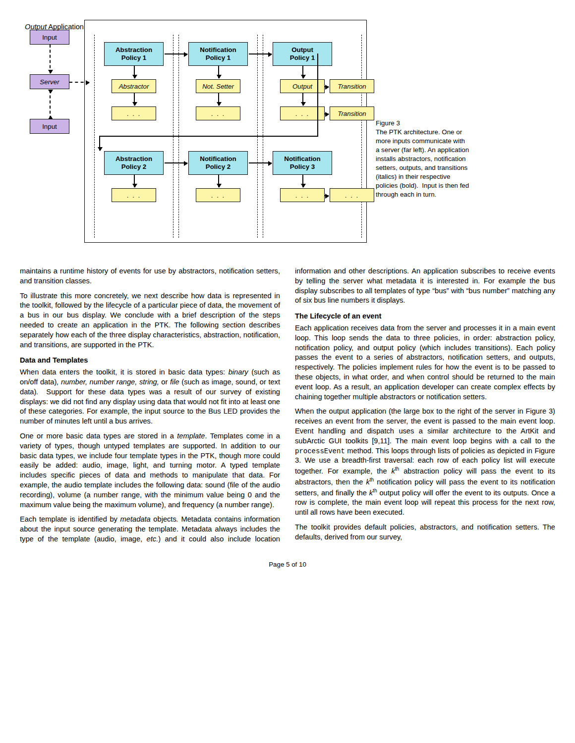Input
Server
Input
Output Application
Abstraction
Policy 1
Notification
Policy 1
Output
Policy 1
Abstractor
Not. Setter
Output
Transition
. . .
. . .
. . .
Transition
Abstraction
Policy 2
Notification
Policy 2
Notification
Policy 3
. . .
. . .
. . .
. . .
Figure 3
The PTK architecture. One or more inputs communicate with a server (far left). An application installs abstractors, notification setters, outputs, and transitions (italics) in their respective policies (bold). Input is then fed through each in turn.
maintains a runtime history of events for use by abstractors, notification setters, and transition classes.
To illustrate this more concretely, we next describe how data is represented in the toolkit, followed by the lifecycle of a particular piece of data, the movement of a bus in our bus display. We conclude with a brief description of the steps needed to create an application in the PTK. The following section describes separately how each of the three display characteristics, abstraction, notification, and transitions, are supported in the PTK.
Data and Templates
When data enters the toolkit, it is stored in basic data types: binary (such as on/off data), number, number range, string, or file (such as image, sound, or text data). Support for these data types was a result of our survey of existing displays: we did not find any display using data that would not fit into at least one of these categories. For example, the input source to the Bus LED provides the number of minutes left until a bus arrives.
One or more basic data types are stored in a template. Templates come in a variety of types, though untyped templates are supported. In addition to our basic data types, we include four template types in the PTK, though more could easily be added: audio, image, light, and turning motor. A typed template includes specific pieces of data and methods to manipulate that data. For example, the audio template includes the following data: sound (file of the audio recording), volume (a number range, with the minimum value being 0 and the maximum value being the maximum volume), and frequency (a number range).
Each template is identified by metadata objects. Metadata contains information about the input source generating the template. Metadata always includes the type of the template (audio, image, etc.) and it could also include location information and other descriptions. An application subscribes to receive events by telling the server what metadata it is interested in. For example the bus display subscribes to all templates of type “bus” with “bus number” matching any of six bus line numbers it displays.
The Lifecycle of an event
Each application receives data from the server and processes it in a main event loop. This loop sends the data to three policies, in order: abstraction policy, notification policy, and output policy (which includes transitions). Each policy passes the event to a series of abstractors, notification setters, and outputs, respectively. The policies implement rules for how the event is to be passed to these objects, in what order, and when control should be returned to the main event loop. As a result, an application developer can create complex effects by chaining together multiple abstractors or notification setters.
When the output application (the large box to the right of the server in Figure 3) receives an event from the server, the event is passed to the main event loop. Event handling and dispatch uses a similar architecture to the ArtKit and subArctic GUI toolkits [9,11]. The main event loop begins with a call to the processEvent method. This loops through lists of policies as depicted in Figure 3. We use a breadth-first traversal: each row of each policy list will execute together. For example, the kth abstraction policy will pass the event to its abstractors, then the kth notification policy will pass the event to its notification setters, and finally the kth output policy will offer the event to its outputs. Once a row is complete, the main event loop will repeat this process for the next row, until all rows have been executed.
The toolkit provides default policies, abstractors, and notification setters. The defaults, derived from our survey,
Page 5 of 10